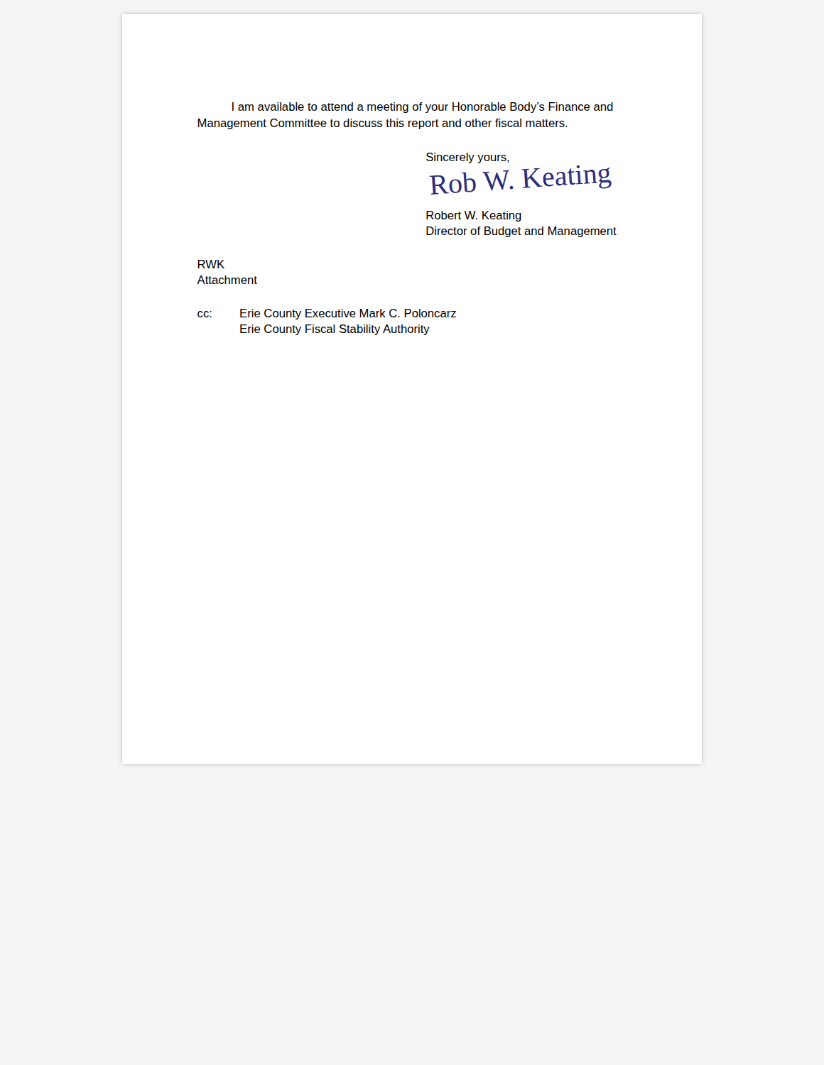I am available to attend a meeting of your Honorable Body’s Finance and Management Committee to discuss this report and other fiscal matters.
Sincerely yours,
Rob W. Keating
Robert W. Keating
Director of Budget and Management
RWK
Attachment
cc:
Erie County Executive Mark C. Poloncarz
Erie County Fiscal Stability Authority